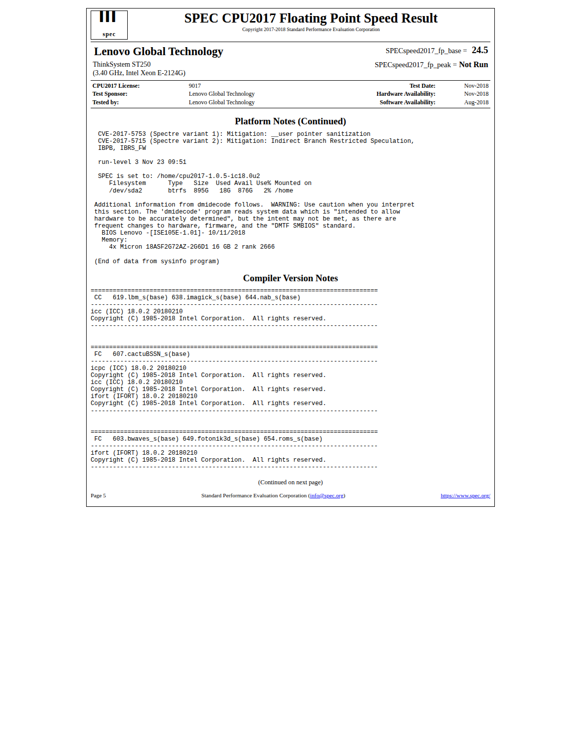▌▌▌
spec
SPEC CPU2017 Floating Point Speed Result
Copyright 2017-2018 Standard Performance Evaluation Corporation
| Lenovo Global Technology | SPECspeed2017_fp_base = 24.5 |
| ThinkSystem ST250 (3.40 GHz, Intel Xeon E-2124G) | SPECspeed2017_fp_peak = Not Run |
| CPU2017 License: | 9017 | Test Date: | Nov-2018 |
| Test Sponsor: | Lenovo Global Technology | Hardware Availability: | Nov-2018 |
| Tested by: | Lenovo Global Technology | Software Availability: | Aug-2018 |
Platform Notes (Continued)
  CVE-2017-5753 (Spectre variant 1): Mitigation: __user pointer sanitization
  CVE-2017-5715 (Spectre variant 2): Mitigation: Indirect Branch Restricted Speculation,
  IBPB, IBRS_FW

  run-level 3 Nov 23 09:51

  SPEC is set to: /home/cpu2017-1.0.5-ic18.0u2
     Filesystem      Type   Size  Used Avail Use% Mounted on
     /dev/sda2       btrfs  895G   18G  876G   2% /home

 Additional information from dmidecode follows.  WARNING: Use caution when you interpret
 this section. The 'dmidecode' program reads system data which is "intended to allow
 hardware to be accurately determined", but the intent may not be met, as there are
 frequent changes to hardware, firmware, and the "DMTF SMBIOS" standard.
   BIOS Lenovo -[ISE105E-1.01]- 10/11/2018
   Memory:
     4x Micron 18ASF2G72AZ-2G6D1 16 GB 2 rank 2666

 (End of data from sysinfo program)
Compiler Version Notes
==============================================================================
 CC   619.lbm_s(base) 638.imagick_s(base) 644.nab_s(base)
------------------------------------------------------------------------------
icc (ICC) 18.0.2 20180210
Copyright (C) 1985-2018 Intel Corporation.  All rights reserved.
------------------------------------------------------------------------------


==============================================================================
 FC   607.cactuBSSN_s(base)
------------------------------------------------------------------------------
icpc (ICC) 18.0.2 20180210
Copyright (C) 1985-2018 Intel Corporation.  All rights reserved.
icc (ICC) 18.0.2 20180210
Copyright (C) 1985-2018 Intel Corporation.  All rights reserved.
ifort (IFORT) 18.0.2 20180210
Copyright (C) 1985-2018 Intel Corporation.  All rights reserved.
------------------------------------------------------------------------------


==============================================================================
 FC   603.bwaves_s(base) 649.fotonik3d_s(base) 654.roms_s(base)
------------------------------------------------------------------------------
ifort (IFORT) 18.0.2 20180210
Copyright (C) 1985-2018 Intel Corporation.  All rights reserved.
------------------------------------------------------------------------------
(Continued on next page)
Page 5
Standard Performance Evaluation Corporation (info@spec.org)
https://www.spec.org/